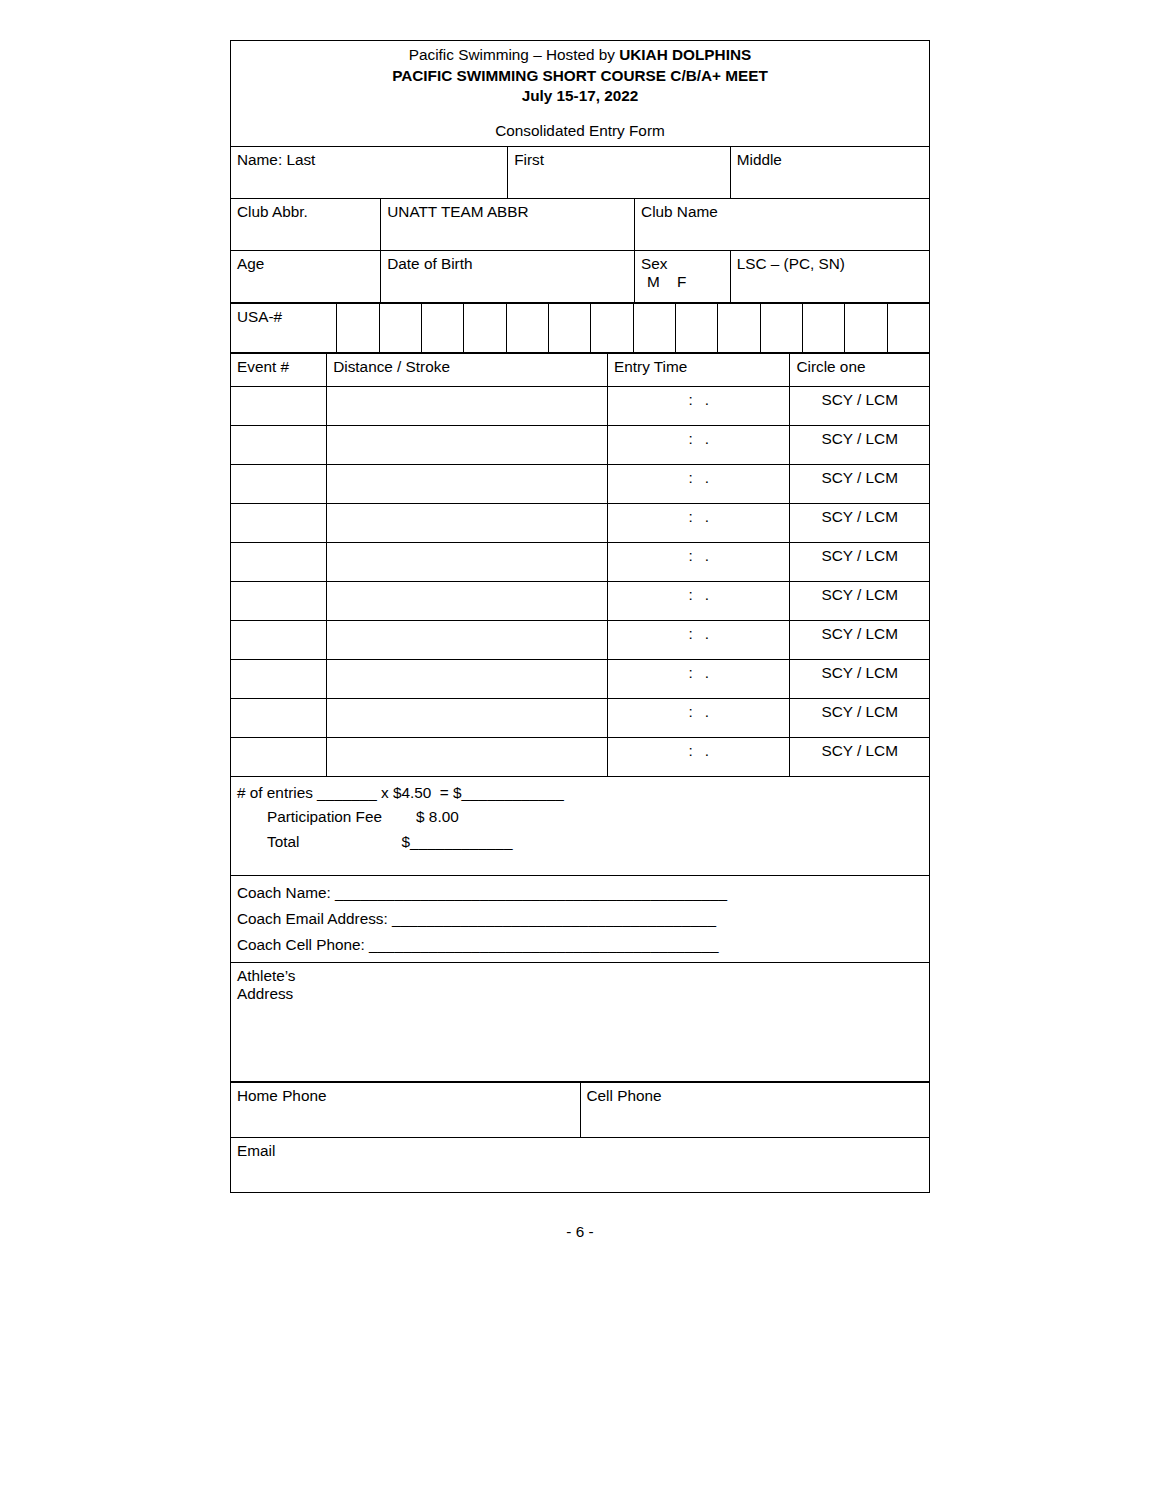| Pacific Swimming – Hosted by UKIAH DOLPHINS PACIFIC SWIMMING SHORT COURSE C/B/A+ MEET July 15-17, 2022 Consolidated Entry Form |
| Name: Last | First | Middle |
| Club Abbr. | UNATT TEAM ABBR | Club Name |
| Age | Date of Birth | Sex M F | LSC – (PC, SN) |
| USA-# | | | | | | | | | | | | | | |
| Event # | Distance / Stroke | Entry Time | Circle one |
| | | : . | SCY / LCM |
| | | : . | SCY / LCM |
| | | : . | SCY / LCM |
| | | : . | SCY / LCM |
| | | : . | SCY / LCM |
| | | : . | SCY / LCM |
| | | : . | SCY / LCM |
| | | : . | SCY / LCM |
| | | : . | SCY / LCM |
| | | : . | SCY / LCM |
| # of entries _______ x $4.50 = $____________ Participation Fee $ 8.00 Total $____________ |
| Coach Name: ______________________________________________ Coach Email Address: ______________________________________ Coach Cell Phone: _________________________________________ |
| Athlete’s Address |
| Home Phone | Cell Phone |
| Email |
- 6 -